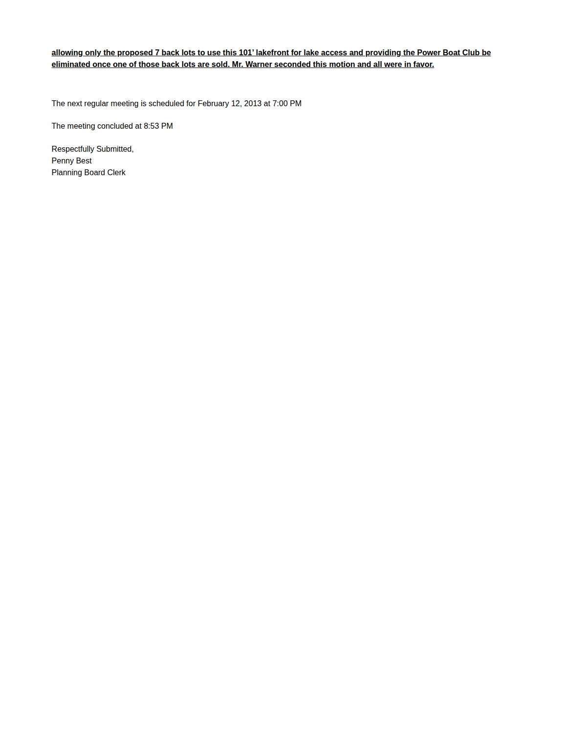allowing only the proposed 7 back lots to use this 101’ lakefront for lake access and providing the Power Boat Club be eliminated once one of those back lots are sold. Mr. Warner seconded this motion and all were in favor.
The next regular meeting is scheduled for February 12, 2013 at 7:00 PM
The meeting concluded at 8:53 PM
Respectfully Submitted,
Penny Best
Planning Board Clerk